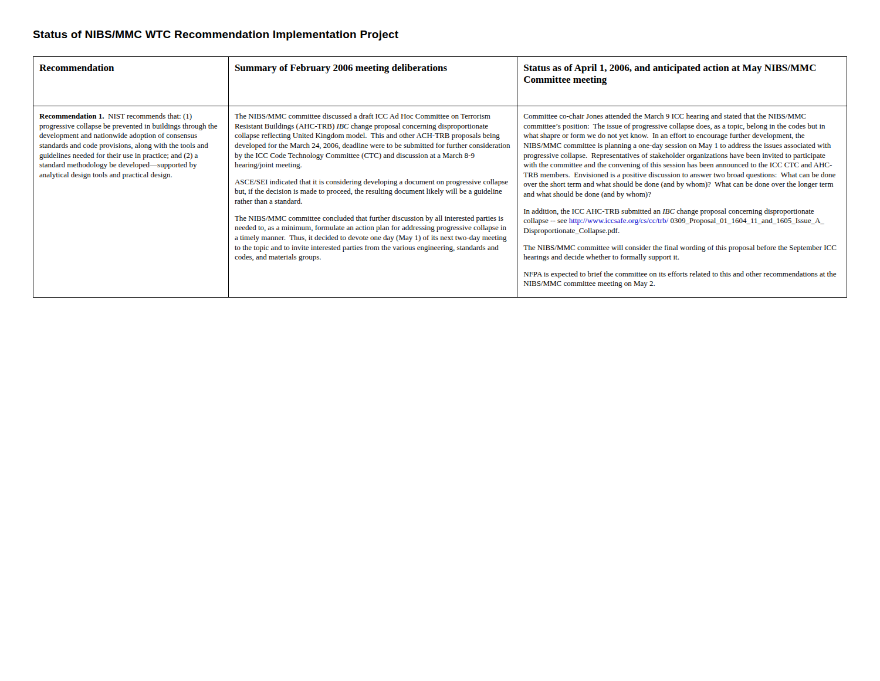Status of NIBS/MMC WTC Recommendation Implementation Project
| Recommendation | Summary of February 2006 meeting deliberations | Status as of April 1, 2006, and anticipated action at May NIBS/MMC Committee meeting |
| --- | --- | --- |
| Recommendation 1. NIST recommends that: (1) progressive collapse be prevented in buildings through the development and nationwide adoption of consensus standards and code provisions, along with the tools and guidelines needed for their use in practice; and (2) a standard methodology be developed—supported by analytical design tools and practical design. | The NIBS/MMC committee discussed a draft ICC Ad Hoc Committee on Terrorism Resistant Buildings (AHC-TRB) IBC change proposal concerning disproportionate collapse reflecting United Kingdom model. This and other ACH-TRB proposals being developed for the March 24, 2006, deadline were to be submitted for further consideration by the ICC Code Technology Committee (CTC) and discussion at a March 8-9 hearing/joint meeting. ASCE/SEI indicated that it is considering developing a document on progressive collapse but, if the decision is made to proceed, the resulting document likely will be a guideline rather than a standard. The NIBS/MMC committee concluded that further discussion by all interested parties is needed to, as a minimum, formulate an action plan for addressing progressive collapse in a timely manner. Thus, it decided to devote one day (May 1) of its next two-day meeting to the topic and to invite interested parties from the various engineering, standards and codes, and materials groups. | Committee co-chair Jones attended the March 9 ICC hearing and stated that the NIBS/MMC committee’s position: The issue of progressive collapse does, as a topic, belong in the codes but in what shapre or form we do not yet know. In an effort to encourage further development, the NIBS/MMC committee is planning a one-day session on May 1 to address the issues associated with progressive collapse. Representatives of stakeholder organizations have been invited to participate with the committee and the convening of this session has been announced to the ICC CTC and AHC-TRB members. Envisioned is a positive discussion to answer two broad questions: What can be done over the short term and what should be done (and by whom)? What can be done over the longer term and what should be done (and by whom)? In addition, the ICC AHC-TRB submitted an IBC change proposal concerning disproportionate collapse -- see http://www.iccsafe.org/cs/cc/trb/ 0309_Proposal_01_1604_11_and_1605_Issue_A_ Disproportionate_Collapse.pdf. The NIBS/MMC committee will consider the final wording of this proposal before the September ICC hearings and decide whether to formally support it. NFPA is expected to brief the committee on its efforts related to this and other recommendations at the NIBS/MMC committee meeting on May 2. |